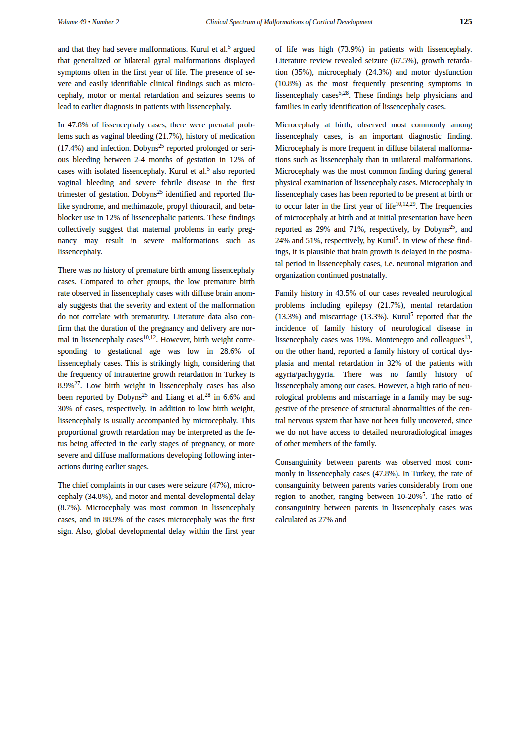Volume 49 • Number 2 Clinical Spectrum of Malformations of Cortical Development 125
and that they had severe malformations. Kurul et al.5 argued that generalized or bilateral gyral malformations displayed symptoms often in the first year of life. The presence of severe and easily identifiable clinical findings such as microcephaly, motor or mental retardation and seizures seems to lead to earlier diagnosis in patients with lissencephaly.
In 47.8% of lissencephaly cases, there were prenatal problems such as vaginal bleeding (21.7%), history of medication (17.4%) and infection. Dobyns25 reported prolonged or serious bleeding between 2-4 months of gestation in 12% of cases with isolated lissencephaly. Kurul et al.5 also reported vaginal bleeding and severe febrile disease in the first trimester of gestation. Dobyns25 identified and reported flu-like syndrome, and methimazole, propyl thiouracil, and beta-blocker use in 12% of lissencephalic patients. These findings collectively suggest that maternal problems in early pregnancy may result in severe malformations such as lissencephaly.
There was no history of premature birth among lissencephaly cases. Compared to other groups, the low premature birth rate observed in lissencephaly cases with diffuse brain anomaly suggests that the severity and extent of the malformation do not correlate with prematurity. Literature data also confirm that the duration of the pregnancy and delivery are normal in lissencephaly cases10,12. However, birth weight corresponding to gestational age was low in 28.6% of lissencephaly cases. This is strikingly high, considering that the frequency of intrauterine growth retardation in Turkey is 8.9%27. Low birth weight in lissencephaly cases has also been reported by Dobyns25 and Liang et al.28 in 6.6% and 30% of cases, respectively. In addition to low birth weight, lissencephaly is usually accompanied by microcephaly. This proportional growth retardation may be interpreted as the fetus being affected in the early stages of pregnancy, or more severe and diffuse malformations developing following interactions during earlier stages.
The chief complaints in our cases were seizure (47%), microcephaly (34.8%), and motor and mental developmental delay (8.7%). Microcephaly was most common in lissencephaly cases, and in 88.9% of the cases microcephaly was the first sign. Also, global developmental delay within the first year of life was high (73.9%) in patients with lissencephaly. Literature review revealed seizure (67.5%), growth retardation (35%), microcephaly (24.3%) and motor dysfunction (10.8%) as the most frequently presenting symptoms in lissencephaly cases5,28. These findings help physicians and families in early identification of lissencephaly cases.
Microcephaly at birth, observed most commonly among lissencephaly cases, is an important diagnostic finding. Microcephaly is more frequent in diffuse bilateral malformations such as lissencephaly than in unilateral malformations. Microcephaly was the most common finding during general physical examination of lissencephaly cases. Microcephaly in lissencephaly cases has been reported to be present at birth or to occur later in the first year of life10,12,29. The frequencies of microcephaly at birth and at initial presentation have been reported as 29% and 71%, respectively, by Dobyns25, and 24% and 51%, respectively, by Kurul5. In view of these findings, it is plausible that brain growth is delayed in the postnatal period in lissencephaly cases, i.e. neuronal migration and organization continued postnatally.
Family history in 43.5% of our cases revealed neurological problems including epilepsy (21.7%), mental retardation (13.3%) and miscarriage (13.3%). Kurul5 reported that the incidence of family history of neurological disease in lissencephaly cases was 19%. Montenegro and colleagues13, on the other hand, reported a family history of cortical dysplasia and mental retardation in 32% of the patients with agyria/pachygyria. There was no family history of lissencephaly among our cases. However, a high ratio of neurological problems and miscarriage in a family may be suggestive of the presence of structural abnormalities of the central nervous system that have not been fully uncovered, since we do not have access to detailed neuroradiological images of other members of the family.
Consanguinity between parents was observed most commonly in lissencephaly cases (47.8%). In Turkey, the rate of consanguinity between parents varies considerably from one region to another, ranging between 10-20%5. The ratio of consanguinity between parents in lissencephaly cases was calculated as 27% and